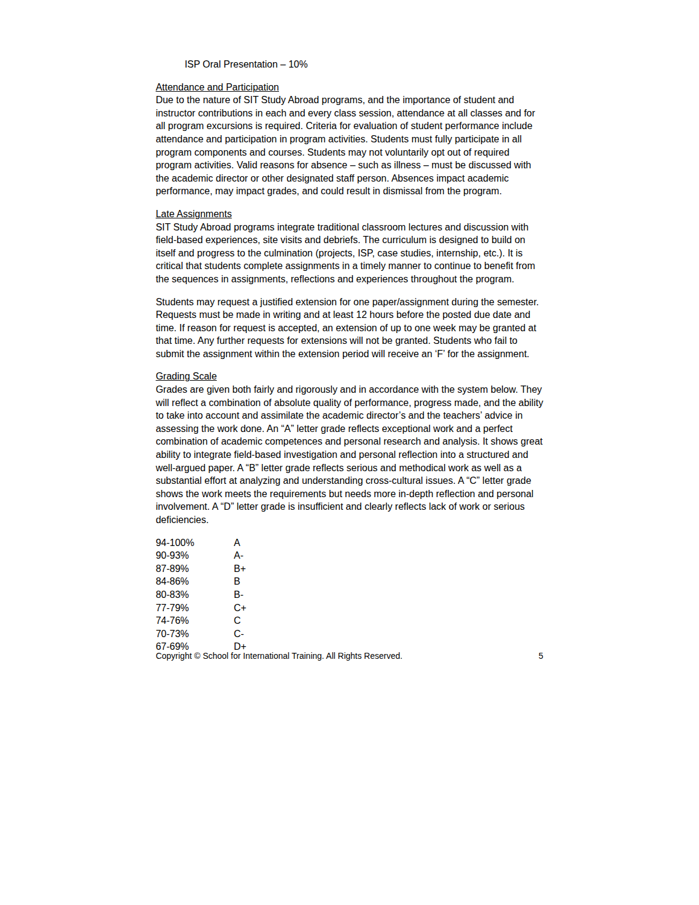ISP Oral Presentation – 10%
Attendance and Participation
Due to the nature of SIT Study Abroad programs, and the importance of student and instructor contributions in each and every class session, attendance at all classes and for all program excursions is required. Criteria for evaluation of student performance include attendance and participation in program activities. Students must fully participate in all program components and courses. Students may not voluntarily opt out of required program activities. Valid reasons for absence – such as illness – must be discussed with the academic director or other designated staff person. Absences impact academic performance, may impact grades, and could result in dismissal from the program.
Late Assignments
SIT Study Abroad programs integrate traditional classroom lectures and discussion with field-based experiences, site visits and debriefs. The curriculum is designed to build on itself and progress to the culmination (projects, ISP, case studies, internship, etc.). It is critical that students complete assignments in a timely manner to continue to benefit from the sequences in assignments, reflections and experiences throughout the program.
Students may request a justified extension for one paper/assignment during the semester. Requests must be made in writing and at least 12 hours before the posted due date and time. If reason for request is accepted, an extension of up to one week may be granted at that time. Any further requests for extensions will not be granted. Students who fail to submit the assignment within the extension period will receive an ‘F’ for the assignment.
Grading Scale
Grades are given both fairly and rigorously and in accordance with the system below. They will reflect a combination of absolute quality of performance, progress made, and the ability to take into account and assimilate the academic director’s and the teachers’ advice in assessing the work done. An “A” letter grade reflects exceptional work and a perfect combination of academic competences and personal research and analysis. It shows great ability to integrate field-based investigation and personal reflection into a structured and well-argued paper. A “B” letter grade reflects serious and methodical work as well as a substantial effort at analyzing and understanding cross-cultural issues. A “C” letter grade shows the work meets the requirements but needs more in-depth reflection and personal involvement. A “D” letter grade is insufficient and clearly reflects lack of work or serious deficiencies.
| 94-100% | A |
| 90-93% | A- |
| 87-89% | B+ |
| 84-86% | B |
| 80-83% | B- |
| 77-79% | C+ |
| 74-76% | C |
| 70-73% | C- |
| 67-69% | D+ |
Copyright © School for International Training. All Rights Reserved. 5